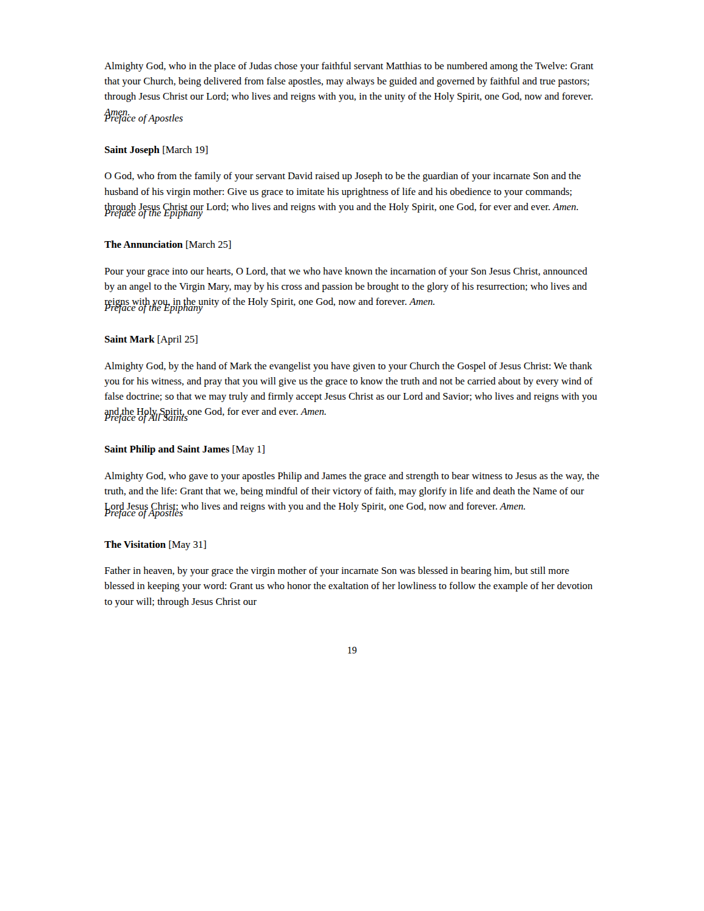Almighty God, who in the place of Judas chose your faithful servant Matthias to be numbered among the Twelve: Grant that your Church, being delivered from false apostles, may always be guided and governed by faithful and true pastors; through Jesus Christ our Lord; who lives and reigns with you, in the unity of the Holy Spirit, one God, now and forever. Amen.
Preface of Apostles
Saint Joseph [March 19]
O God, who from the family of your servant David raised up Joseph to be the guardian of your incarnate Son and the husband of his virgin mother: Give us grace to imitate his uprightness of life and his obedience to your commands; through Jesus Christ our Lord; who lives and reigns with you and the Holy Spirit, one God, for ever and ever. Amen.
Preface of the Epiphany
The Annunciation [March 25]
Pour your grace into our hearts, O Lord, that we who have known the incarnation of your Son Jesus Christ, announced by an angel to the Virgin Mary, may by his cross and passion be brought to the glory of his resurrection; who lives and reigns with you, in the unity of the Holy Spirit, one God, now and forever. Amen.
Preface of the Epiphany
Saint Mark [April 25]
Almighty God, by the hand of Mark the evangelist you have given to your Church the Gospel of Jesus Christ: We thank you for his witness, and pray that you will give us the grace to know the truth and not be carried about by every wind of false doctrine; so that we may truly and firmly accept Jesus Christ as our Lord and Savior; who lives and reigns with you and the Holy Spirit, one God, for ever and ever. Amen.
Preface of All Saints
Saint Philip and Saint James [May 1]
Almighty God, who gave to your apostles Philip and James the grace and strength to bear witness to Jesus as the way, the truth, and the life: Grant that we, being mindful of their victory of faith, may glorify in life and death the Name of our Lord Jesus Christ; who lives and reigns with you and the Holy Spirit, one God, now and forever. Amen.
Preface of Apostles
The Visitation [May 31]
Father in heaven, by your grace the virgin mother of your incarnate Son was blessed in bearing him, but still more blessed in keeping your word: Grant us who honor the exaltation of her lowliness to follow the example of her devotion to your will; through Jesus Christ our
19